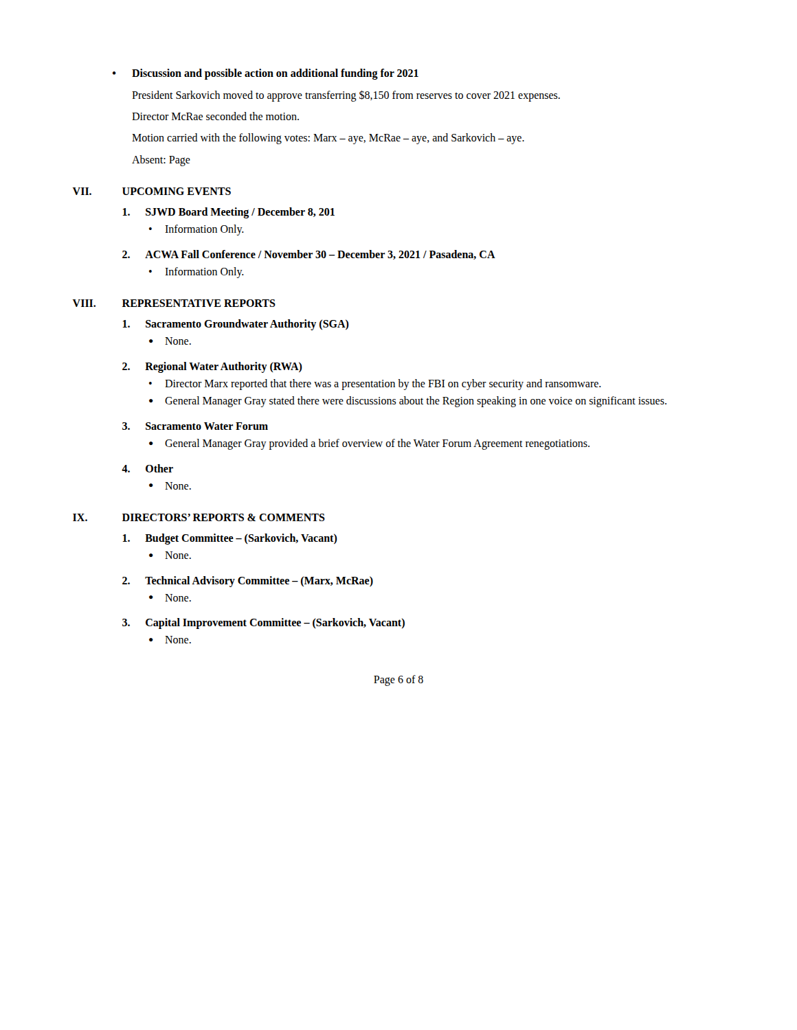Discussion and possible action on additional funding for 2021
President Sarkovich moved to approve transferring $8,150 from reserves to cover 2021 expenses.
Director McRae seconded the motion.
Motion carried with the following votes: Marx – aye, McRae – aye, and Sarkovich – aye.
Absent: Page
VII. Upcoming Events
1. SJWD Board Meeting / December 8, 201
Information Only.
2. ACWA Fall Conference / November 30 – December 3, 2021 / Pasadena, CA
Information Only.
VIII. Representative Reports
1. Sacramento Groundwater Authority (SGA)
None.
2. Regional Water Authority (RWA)
Director Marx reported that there was a presentation by the FBI on cyber security and ransomware.
General Manager Gray stated there were discussions about the Region speaking in one voice on significant issues.
3. Sacramento Water Forum
General Manager Gray provided a brief overview of the Water Forum Agreement renegotiations.
4. Other
None.
IX. Directors’ Reports & Comments
1. Budget Committee – (Sarkovich, Vacant)
None.
2. Technical Advisory Committee – (Marx, McRae)
None.
3. Capital Improvement Committee – (Sarkovich, Vacant)
None.
Page 6 of 8